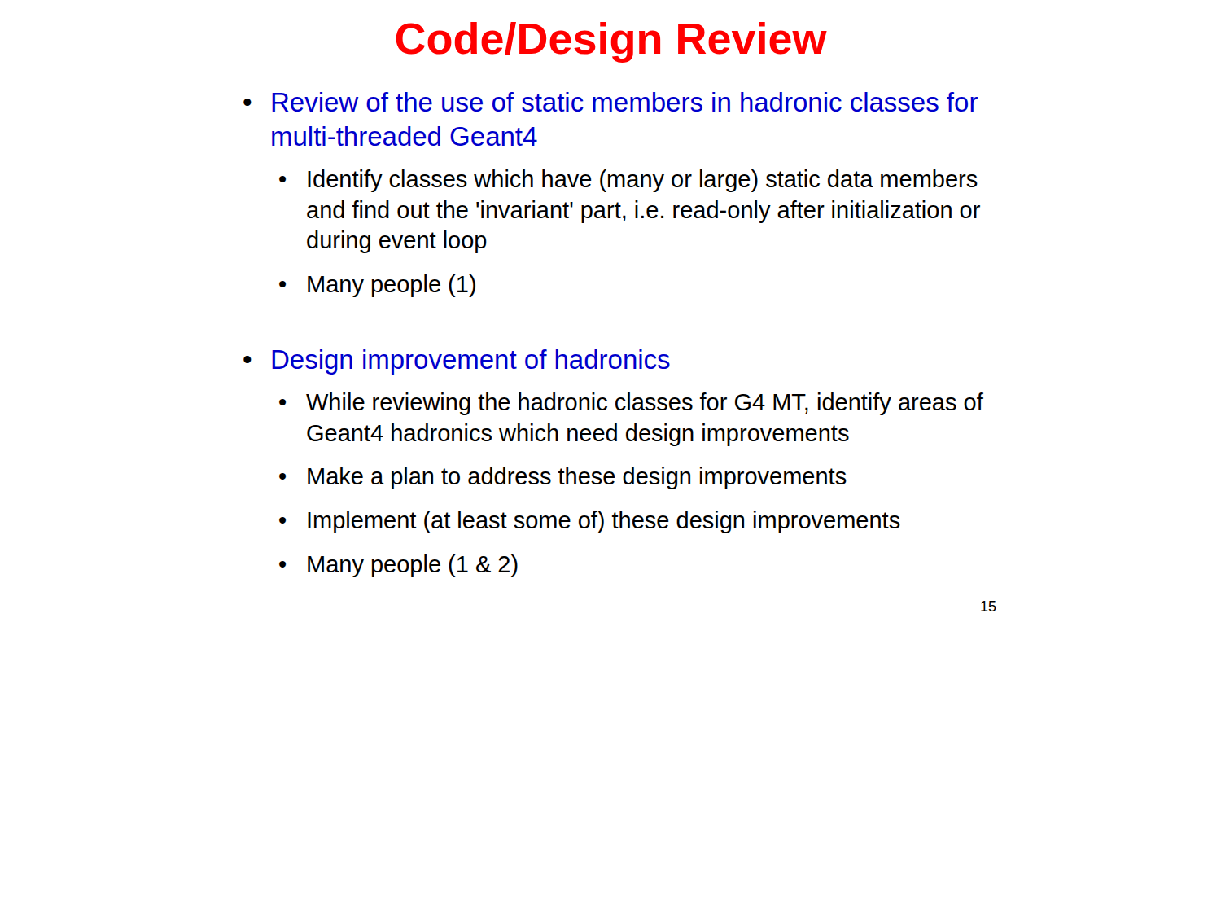Code/Design Review
Review of the use of static members in hadronic classes for multi-threaded Geant4
Identify classes which have (many or large) static data members and find out the 'invariant' part, i.e. read-only after initialization or during event loop
Many people (1)
Design improvement of hadronics
While reviewing the hadronic classes for G4 MT, identify areas of Geant4 hadronics which need design improvements
Make a plan to address these design improvements
Implement (at least some of) these design improvements
Many people (1 & 2)
15